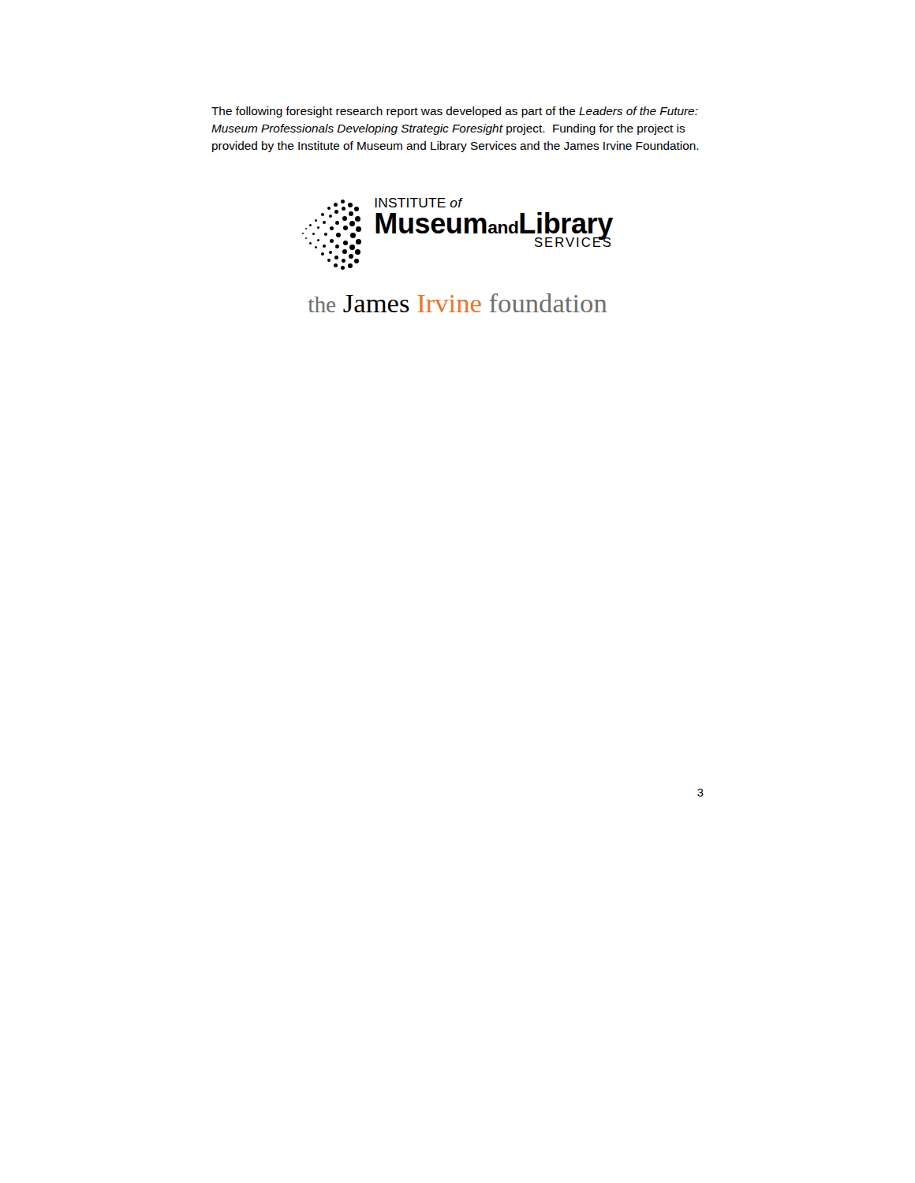The following foresight research report was developed as part of the Leaders of the Future: Museum Professionals Developing Strategic Foresight project. Funding for the project is provided by the Institute of Museum and Library Services and the James Irvine Foundation.
INSTITUTE of
Museumand Library
SERVICES
the James Irvine foundation
3